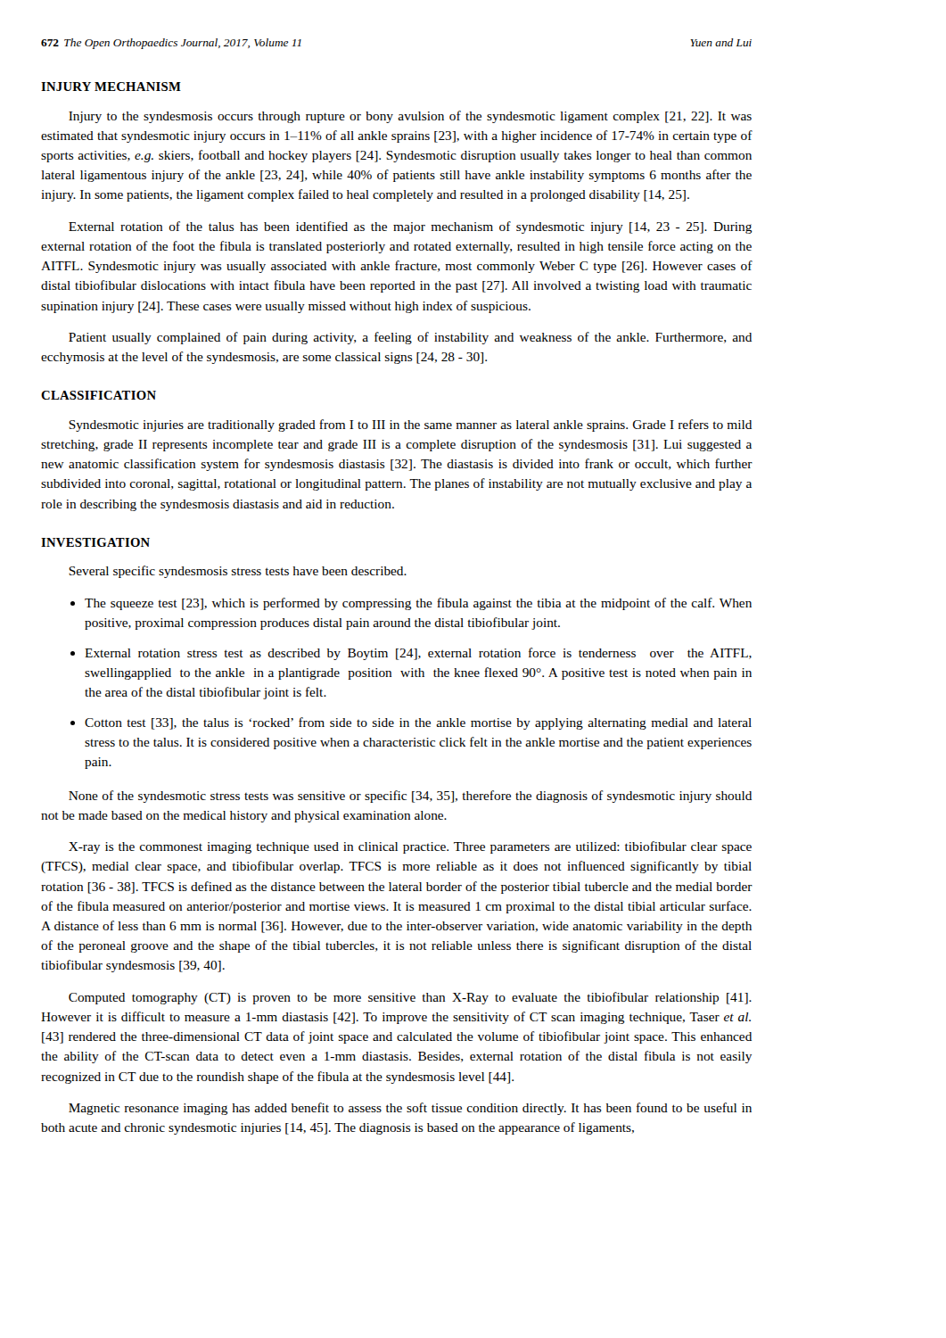672 The Open Orthopaedics Journal, 2017, Volume 11
Yuen and Lui
Injury Mechanism
Injury to the syndesmosis occurs through rupture or bony avulsion of the syndesmotic ligament complex [21, 22]. It was estimated that syndesmotic injury occurs in 1–11% of all ankle sprains [23], with a higher incidence of 17-74% in certain type of sports activities, e.g. skiers, football and hockey players [24]. Syndesmotic disruption usually takes longer to heal than common lateral ligamentous injury of the ankle [23, 24], while 40% of patients still have ankle instability symptoms 6 months after the injury. In some patients, the ligament complex failed to heal completely and resulted in a prolonged disability [14, 25].
External rotation of the talus has been identified as the major mechanism of syndesmotic injury [14, 23 - 25]. During external rotation of the foot the fibula is translated posteriorly and rotated externally, resulted in high tensile force acting on the AITFL. Syndesmotic injury was usually associated with ankle fracture, most commonly Weber C type [26]. However cases of distal tibiofibular dislocations with intact fibula have been reported in the past [27]. All involved a twisting load with traumatic supination injury [24]. These cases were usually missed without high index of suspicious.
Patient usually complained of pain during activity, a feeling of instability and weakness of the ankle. Furthermore, and ecchymosis at the level of the syndesmosis, are some classical signs [24, 28 - 30].
Classification
Syndesmotic injuries are traditionally graded from I to III in the same manner as lateral ankle sprains. Grade I refers to mild stretching, grade II represents incomplete tear and grade III is a complete disruption of the syndesmosis [31]. Lui suggested a new anatomic classification system for syndesmosis diastasis [32]. The diastasis is divided into frank or occult, which further subdivided into coronal, sagittal, rotational or longitudinal pattern. The planes of instability are not mutually exclusive and play a role in describing the syndesmosis diastasis and aid in reduction.
Investigation
Several specific syndesmosis stress tests have been described.
The squeeze test [23], which is performed by compressing the fibula against the tibia at the midpoint of the calf. When positive, proximal compression produces distal pain around the distal tibiofibular joint.
External rotation stress test as described by Boytim [24], external rotation force is tenderness over the AITFL, swellingapplied to the ankle in a plantigrade position with the knee flexed 90°. A positive test is noted when pain in the area of the distal tibiofibular joint is felt.
Cotton test [33], the talus is ‘rocked’ from side to side in the ankle mortise by applying alternating medial and lateral stress to the talus. It is considered positive when a characteristic click felt in the ankle mortise and the patient experiences pain.
None of the syndesmotic stress tests was sensitive or specific [34, 35], therefore the diagnosis of syndesmotic injury should not be made based on the medical history and physical examination alone.
X-ray is the commonest imaging technique used in clinical practice. Three parameters are utilized: tibiofibular clear space (TFCS), medial clear space, and tibiofibular overlap. TFCS is more reliable as it does not influenced significantly by tibial rotation [36 - 38]. TFCS is defined as the distance between the lateral border of the posterior tibial tubercle and the medial border of the fibula measured on anterior/posterior and mortise views. It is measured 1 cm proximal to the distal tibial articular surface. A distance of less than 6 mm is normal [36]. However, due to the inter-observer variation, wide anatomic variability in the depth of the peroneal groove and the shape of the tibial tubercles, it is not reliable unless there is significant disruption of the distal tibiofibular syndesmosis [39, 40].
Computed tomography (CT) is proven to be more sensitive than X-Ray to evaluate the tibiofibular relationship [41]. However it is difficult to measure a 1-mm diastasis [42]. To improve the sensitivity of CT scan imaging technique, Taser et al. [43] rendered the three-dimensional CT data of joint space and calculated the volume of tibiofibular joint space. This enhanced the ability of the CT-scan data to detect even a 1-mm diastasis. Besides, external rotation of the distal fibula is not easily recognized in CT due to the roundish shape of the fibula at the syndesmosis level [44].
Magnetic resonance imaging has added benefit to assess the soft tissue condition directly. It has been found to be useful in both acute and chronic syndesmotic injuries [14, 45]. The diagnosis is based on the appearance of ligaments,